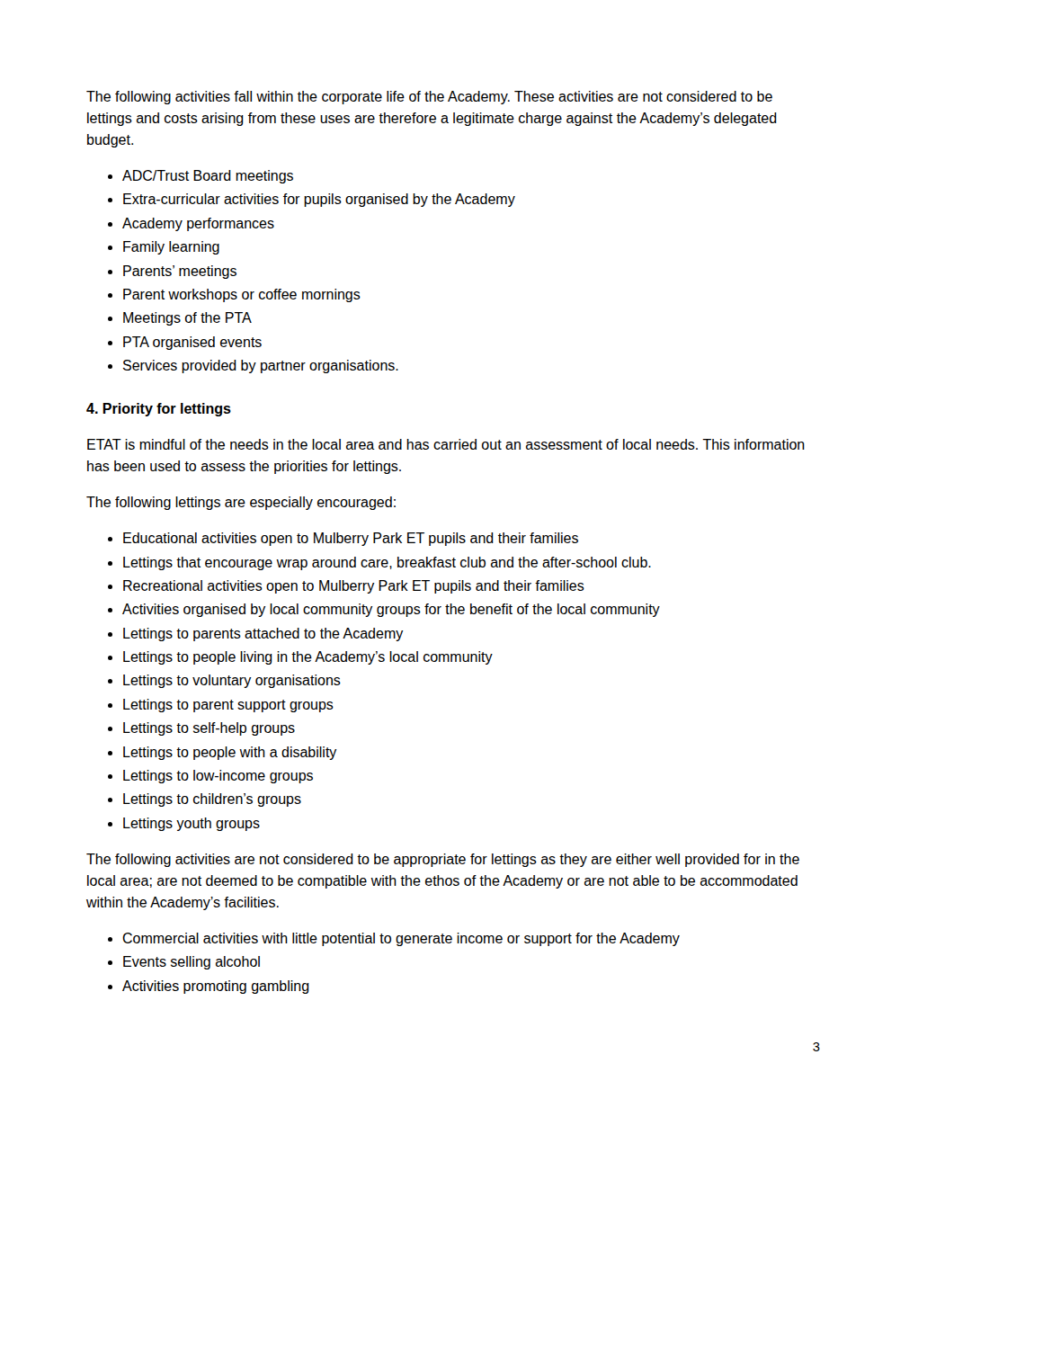The following activities fall within the corporate life of the Academy. These activities are not considered to be lettings and costs arising from these uses are therefore a legitimate charge against the Academy’s delegated budget.
ADC/Trust Board meetings
Extra-curricular activities for pupils organised by the Academy
Academy performances
Family learning
Parents’ meetings
Parent workshops or coffee mornings
Meetings of the PTA
PTA organised events
Services provided by partner organisations.
4. Priority for lettings
ETAT is mindful of the needs in the local area and has carried out an assessment of local needs. This information has been used to assess the priorities for lettings.
The following lettings are especially encouraged:
Educational activities open to Mulberry Park ET pupils and their families
Lettings that encourage wrap around care, breakfast club and the after-school club.
Recreational activities open to Mulberry Park ET pupils and their families
Activities organised by local community groups for the benefit of the local community
Lettings to parents attached to the Academy
Lettings to people living in the Academy’s local community
Lettings to voluntary organisations
Lettings to parent support groups
Lettings to self-help groups
Lettings to people with a disability
Lettings to low-income groups
Lettings to children’s groups
Lettings youth groups
The following activities are not considered to be appropriate for lettings as they are either well provided for in the local area; are not deemed to be compatible with the ethos of the Academy or are not able to be accommodated within the Academy’s facilities.
Commercial activities with little potential to generate income or support for the Academy
Events selling alcohol
Activities promoting gambling
3